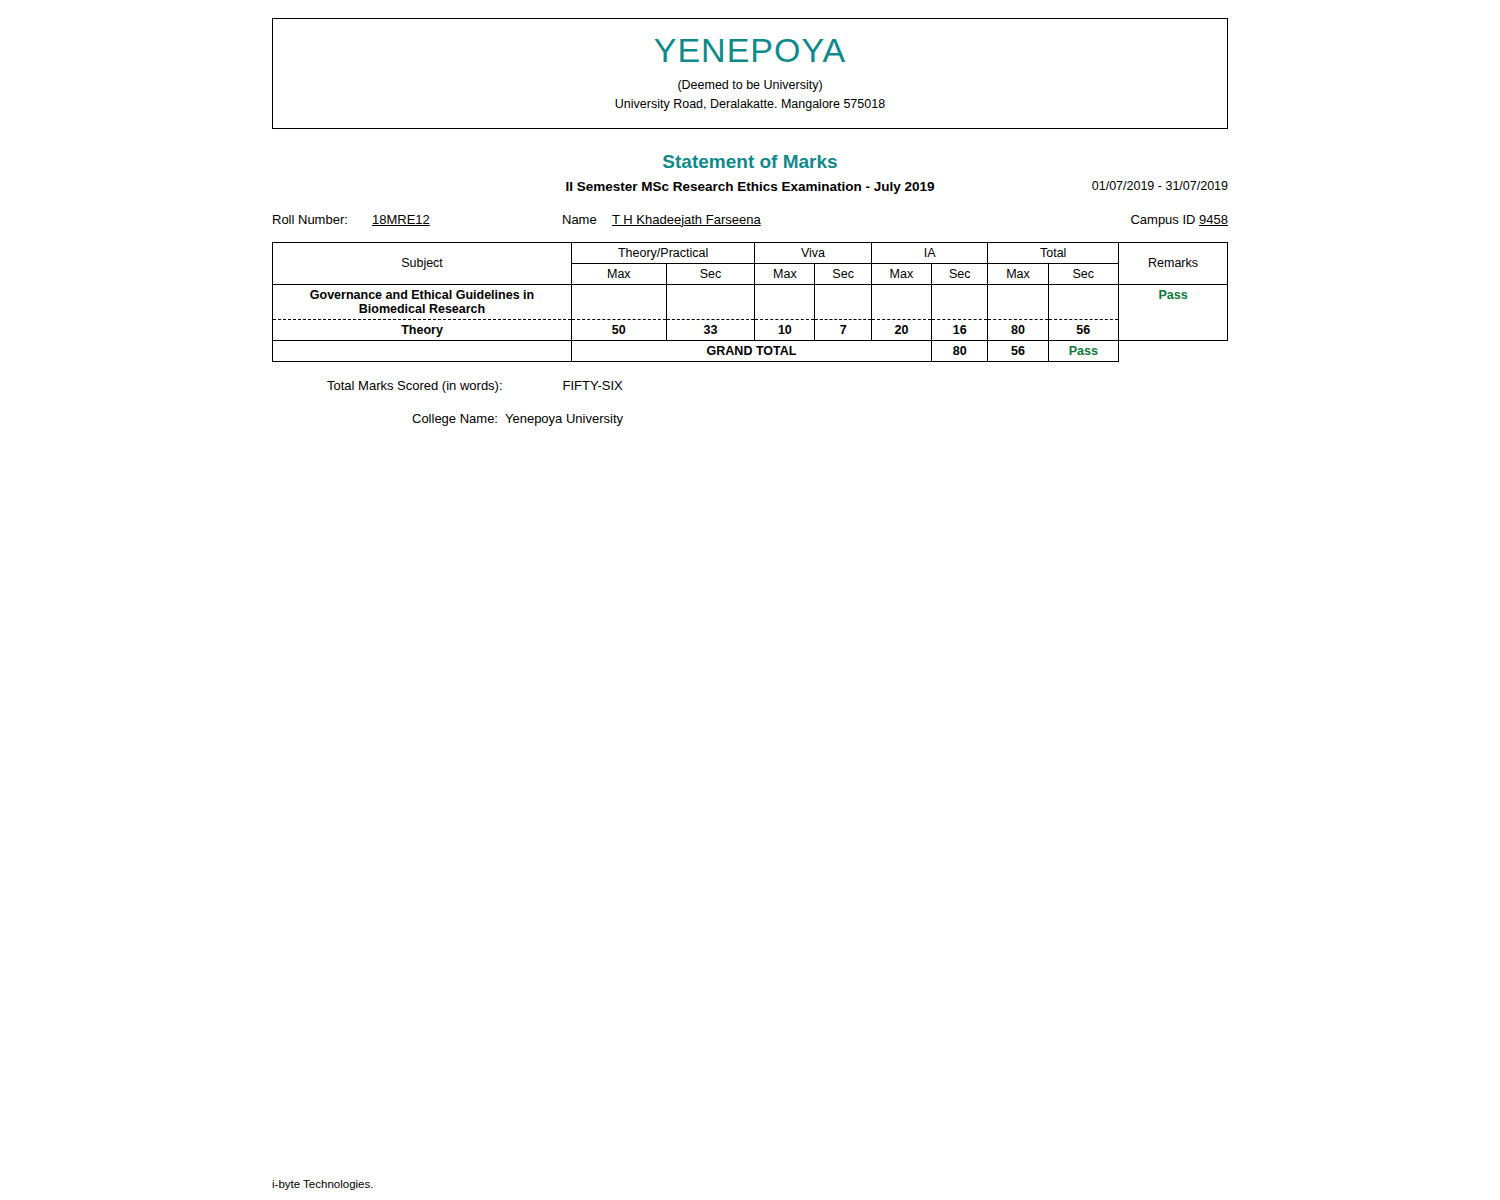YENEPOYA
(Deemed to be University)
University Road, Deralakatte. Mangalore 575018
Statement of Marks
II Semester MSc Research Ethics Examination - July 2019 01/07/2019 - 31/07/2019
Roll Number: 18MRE12 Name T H Khadeejath Farseena Campus ID 9458
| Subject | Theory/Practical | Viva | IA | Total | Remarks |
| --- | --- | --- | --- | --- | --- |
| Max | Sec | Max | Sec | Max | Sec | Max | Sec |
| Governance and Ethical Guidelines in Biomedical Research | | | | | | | | | Pass |
| Theory | 50 | 33 | 10 | 7 | 20 | 16 | 80 | 56 | |
| | GRAND TOTAL | 80 | 56 | Pass |
Total Marks Scored (in words):FIFTY-SIX
College Name: Yenepoya University
i-byte Technologies.